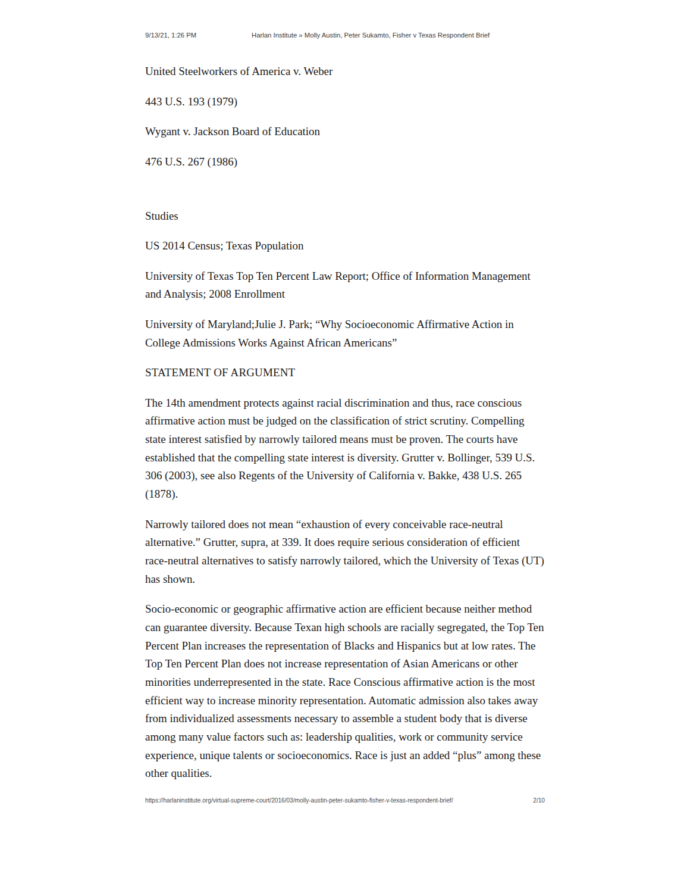9/13/21, 1:26 PM Harlan Institute » Molly Austin, Peter Sukamto, Fisher v Texas Respondent Brief
United Steelworkers of America v. Weber
443 U.S. 193 (1979)
Wygant v. Jackson Board of Education
476 U.S. 267 (1986)
Studies
US 2014 Census; Texas Population
University of Texas Top Ten Percent Law Report; Office of Information Management and Analysis; 2008 Enrollment
University of Maryland;Julie J. Park; “Why Socioeconomic Affirmative Action in College Admissions Works Against African Americans”
STATEMENT OF ARGUMENT
The 14th amendment protects against racial discrimination and thus, race conscious affirmative action must be judged on the classification of strict scrutiny. Compelling state interest satisfied by narrowly tailored means must be proven. The courts have established that the compelling state interest is diversity. Grutter v. Bollinger, 539 U.S. 306 (2003), see also Regents of the University of California v. Bakke, 438 U.S. 265 (1878).
Narrowly tailored does not mean “exhaustion of every conceivable race-neutral alternative.” Grutter, supra, at 339. It does require serious consideration of efficient race-neutral alternatives to satisfy narrowly tailored, which the University of Texas (UT) has shown.
Socio-economic or geographic affirmative action are efficient because neither method can guarantee diversity. Because Texan high schools are racially segregated, the Top Ten Percent Plan increases the representation of Blacks and Hispanics but at low rates. The Top Ten Percent Plan does not increase representation of Asian Americans or other minorities underrepresented in the state. Race Conscious affirmative action is the most efficient way to increase minority representation. Automatic admission also takes away from individualized assessments necessary to assemble a student body that is diverse among many value factors such as: leadership qualities, work or community service experience, unique talents or socioeconomics. Race is just an added “plus” among these other qualities.
https://harlaninstitute.org/virtual-supreme-court/2016/03/molly-austin-peter-sukamto-fisher-v-texas-respondent-brief/ 2/10